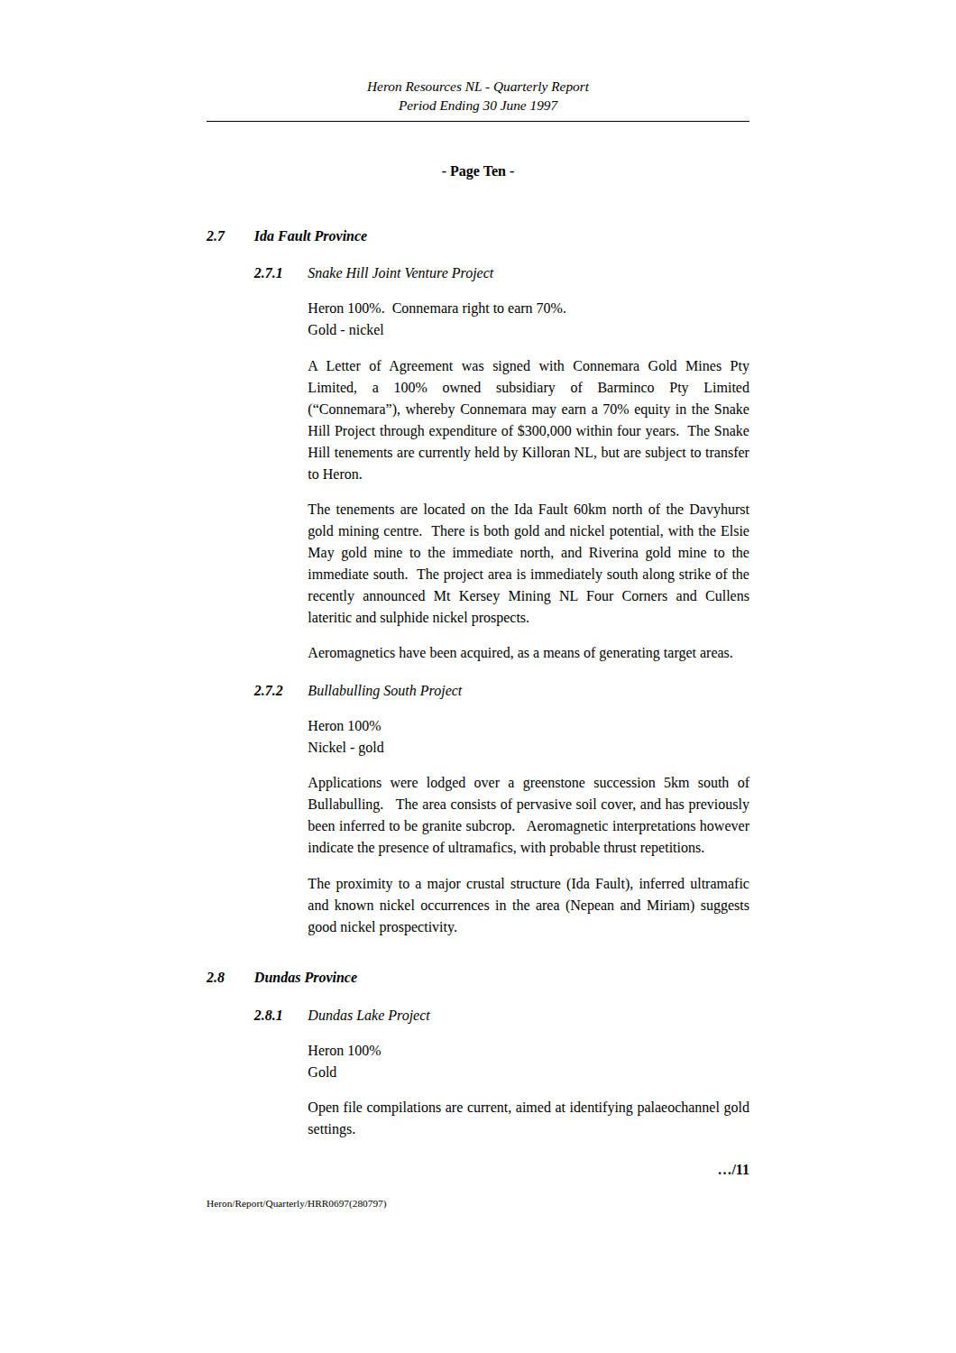Heron Resources NL - Quarterly Report
Period Ending 30 June 1997
- Page Ten -
2.7 Ida Fault Province
2.7.1 Snake Hill Joint Venture Project
Heron 100%. Connemara right to earn 70%.
Gold - nickel
A Letter of Agreement was signed with Connemara Gold Mines Pty Limited, a 100% owned subsidiary of Barminco Pty Limited (“Connemara”), whereby Connemara may earn a 70% equity in the Snake Hill Project through expenditure of $300,000 within four years. The Snake Hill tenements are currently held by Killoran NL, but are subject to transfer to Heron.
The tenements are located on the Ida Fault 60km north of the Davyhurst gold mining centre. There is both gold and nickel potential, with the Elsie May gold mine to the immediate north, and Riverina gold mine to the immediate south. The project area is immediately south along strike of the recently announced Mt Kersey Mining NL Four Corners and Cullens lateritic and sulphide nickel prospects.
Aeromagnetics have been acquired, as a means of generating target areas.
2.7.2 Bullabulling South Project
Heron 100%
Nickel - gold
Applications were lodged over a greenstone succession 5km south of Bullabulling. The area consists of pervasive soil cover, and has previously been inferred to be granite subcrop. Aeromagnetic interpretations however indicate the presence of ultramafics, with probable thrust repetitions.
The proximity to a major crustal structure (Ida Fault), inferred ultramafic and known nickel occurrences in the area (Nepean and Miriam) suggests good nickel prospectivity.
2.8 Dundas Province
2.8.1 Dundas Lake Project
Heron 100%
Gold
Open file compilations are current, aimed at identifying palaeochannel gold settings.
…/11
Heron/Report/Quarterly/HRR0697(280797)